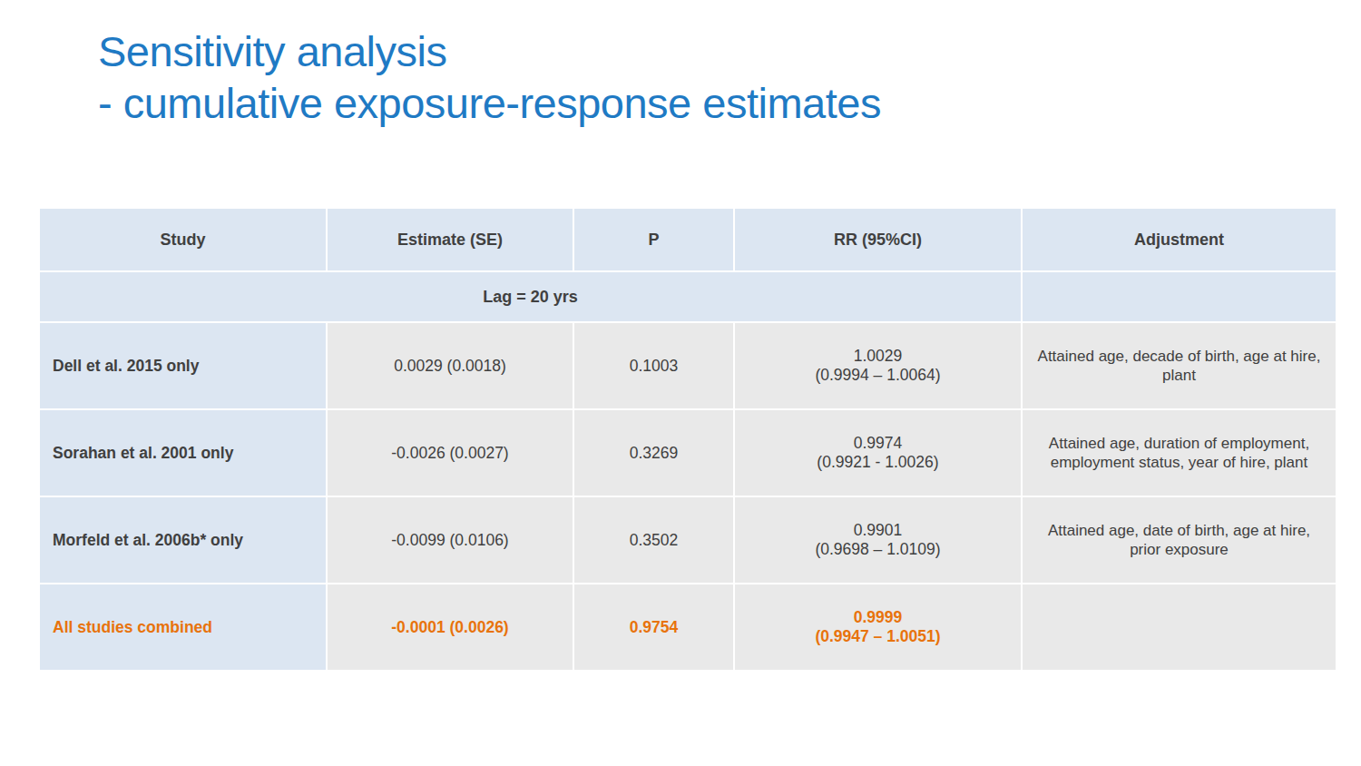Sensitivity analysis- cumulative exposure-response estimates
| Study | Estimate (SE) | P | RR (95%CI) | Adjustment |
| --- | --- | --- | --- | --- |
| Lag = 20 yrs | |
| Dell et al. 2015 only | 0.0029 (0.0018) | 0.1003 | 1.0029 (0.9994 – 1.0064) | Attained age, decade of birth, age at hire, plant |
| Sorahan et al. 2001 only | -0.0026 (0.0027) | 0.3269 | 0.9974 (0.9921 - 1.0026) | Attained age, duration of employment, employment status, year of hire, plant |
| Morfeld et al. 2006b* only | -0.0099 (0.0106) | 0.3502 | 0.9901 (0.9698 – 1.0109) | Attained age, date of birth, age at hire, prior exposure |
| All studies combined | -0.0001 (0.0026) | 0.9754 | 0.9999 (0.9947 – 1.0051) | |